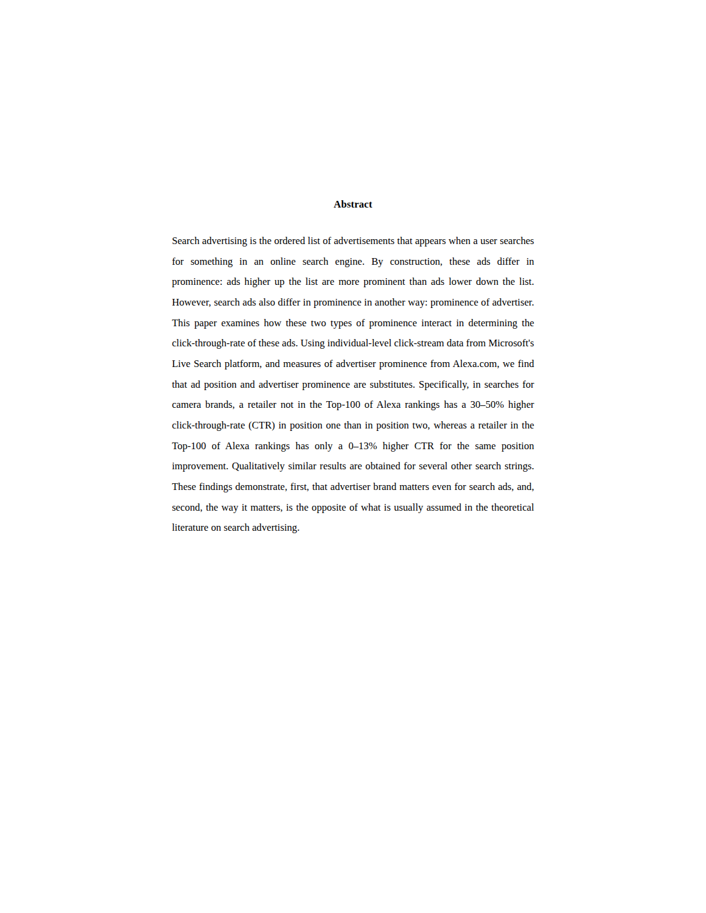Abstract
Search advertising is the ordered list of advertisements that appears when a user searches for something in an online search engine. By construction, these ads differ in prominence: ads higher up the list are more prominent than ads lower down the list. However, search ads also differ in prominence in another way: prominence of advertiser. This paper examines how these two types of prominence interact in determining the click-through-rate of these ads. Using individual-level click-stream data from Microsoft's Live Search platform, and measures of advertiser prominence from Alexa.com, we find that ad position and advertiser prominence are substitutes. Specifically, in searches for camera brands, a retailer not in the Top-100 of Alexa rankings has a 30–50% higher click-through-rate (CTR) in position one than in position two, whereas a retailer in the Top-100 of Alexa rankings has only a 0–13% higher CTR for the same position improvement. Qualitatively similar results are obtained for several other search strings. These findings demonstrate, first, that advertiser brand matters even for search ads, and, second, the way it matters, is the opposite of what is usually assumed in the theoretical literature on search advertising.